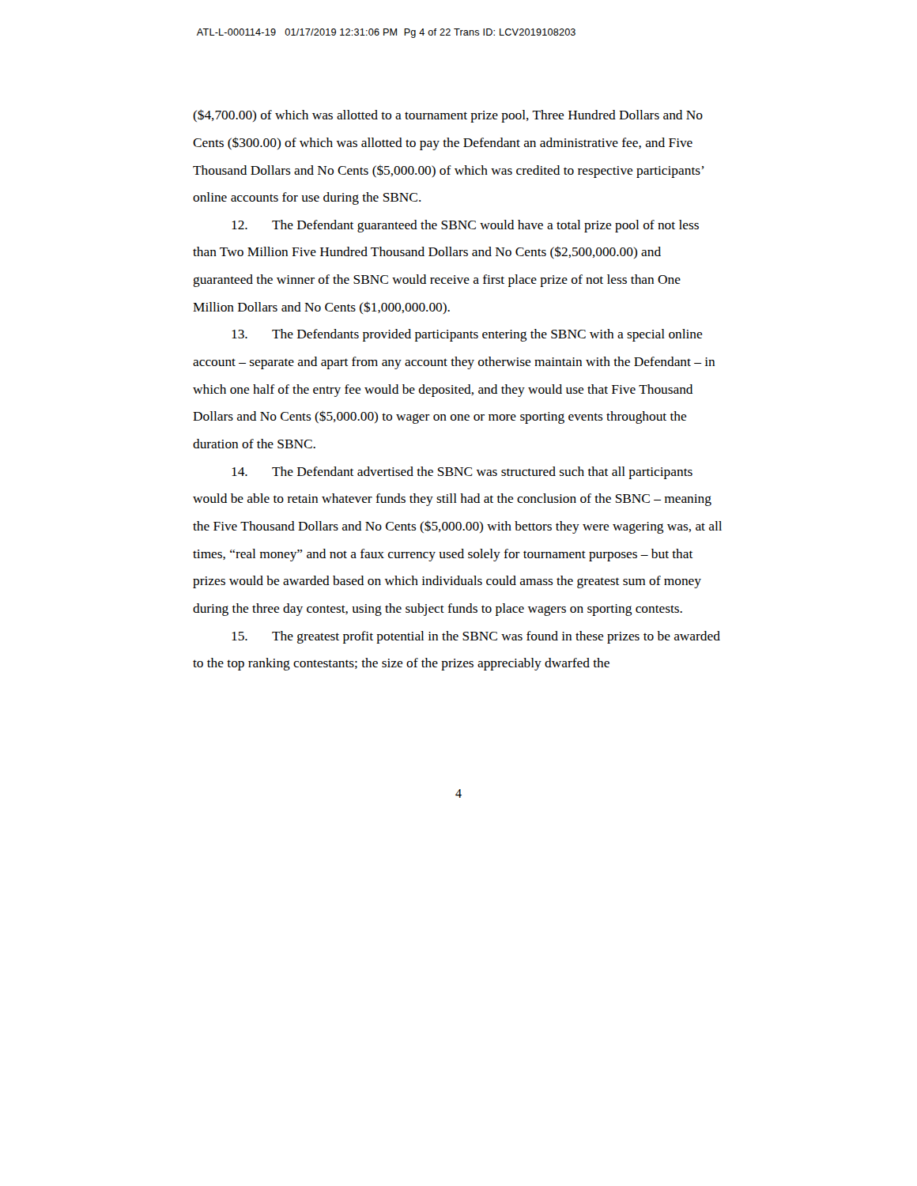ATL-L-000114-19 01/17/2019 12:31:06 PM Pg 4 of 22 Trans ID: LCV2019108203
($4,700.00) of which was allotted to a tournament prize pool, Three Hundred Dollars and No Cents ($300.00) of which was allotted to pay the Defendant an administrative fee, and Five Thousand Dollars and No Cents ($5,000.00) of which was credited to respective participants’ online accounts for use during the SBNC.
12. The Defendant guaranteed the SBNC would have a total prize pool of not less than Two Million Five Hundred Thousand Dollars and No Cents ($2,500,000.00) and guaranteed the winner of the SBNC would receive a first place prize of not less than One Million Dollars and No Cents ($1,000,000.00).
13. The Defendants provided participants entering the SBNC with a special online account – separate and apart from any account they otherwise maintain with the Defendant – in which one half of the entry fee would be deposited, and they would use that Five Thousand Dollars and No Cents ($5,000.00) to wager on one or more sporting events throughout the duration of the SBNC.
14. The Defendant advertised the SBNC was structured such that all participants would be able to retain whatever funds they still had at the conclusion of the SBNC – meaning the Five Thousand Dollars and No Cents ($5,000.00) with bettors they were wagering was, at all times, “real money” and not a faux currency used solely for tournament purposes – but that prizes would be awarded based on which individuals could amass the greatest sum of money during the three day contest, using the subject funds to place wagers on sporting contests.
15. The greatest profit potential in the SBNC was found in these prizes to be awarded to the top ranking contestants; the size of the prizes appreciably dwarfed the
4